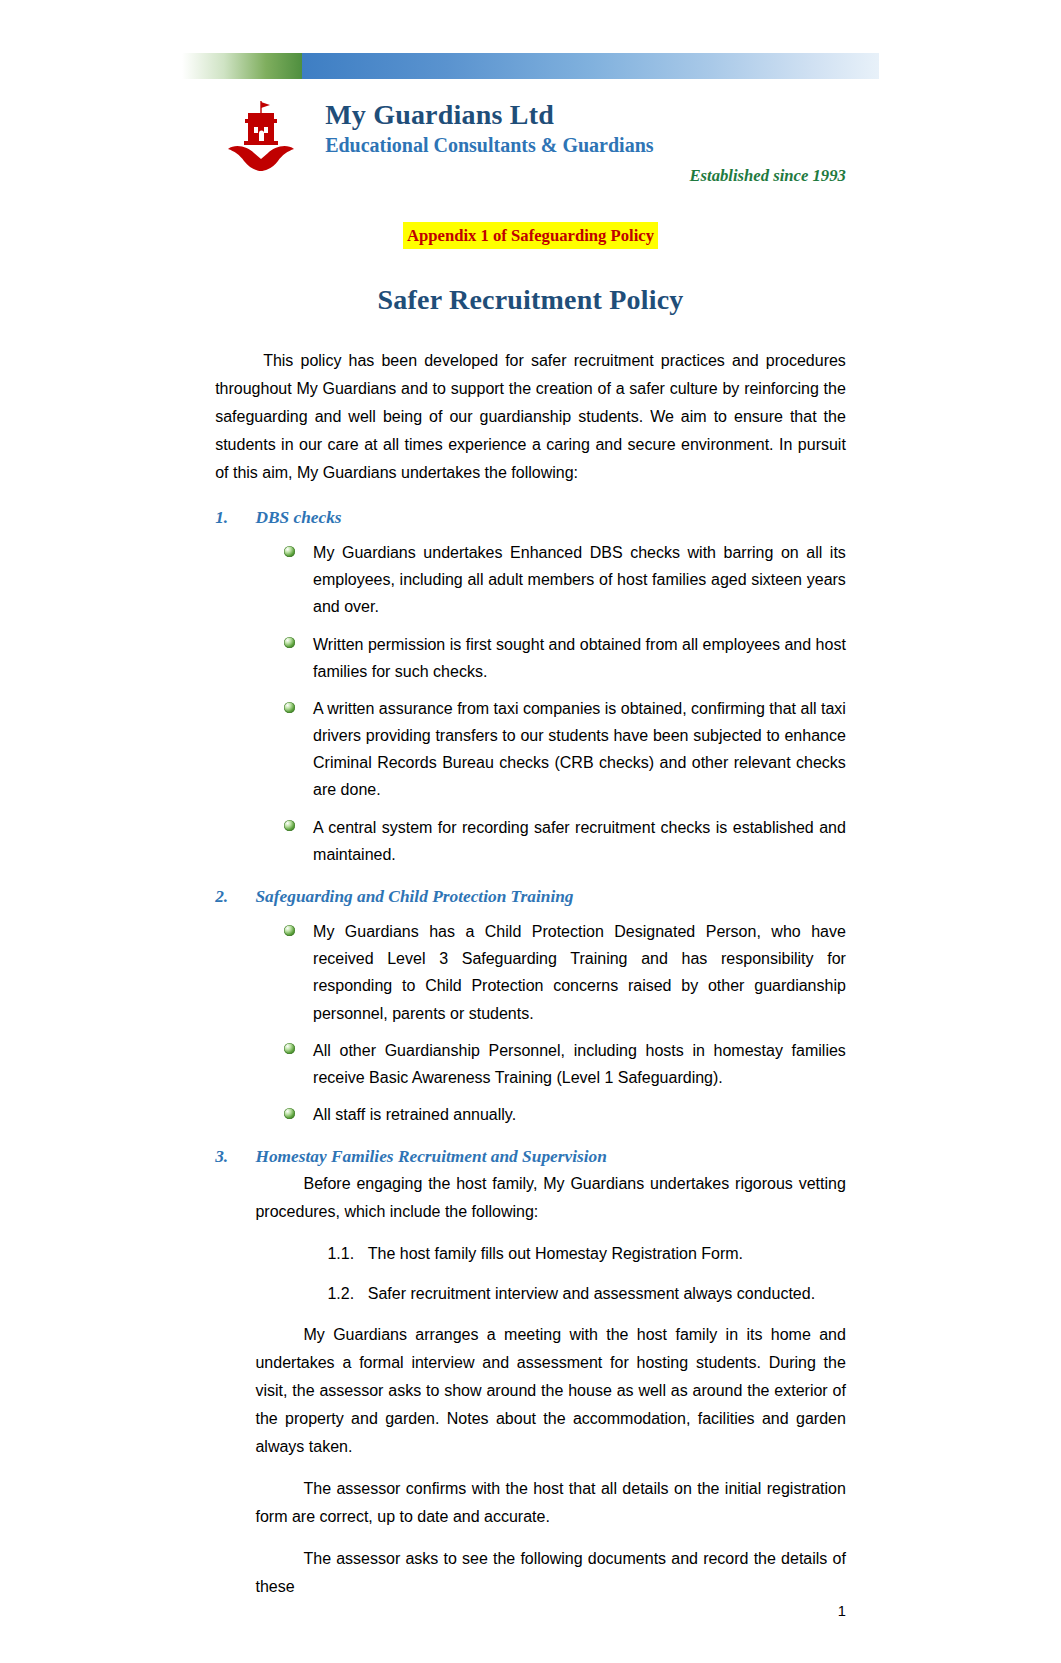My Guardians Ltd
Educational Consultants & Guardians
Established since 1993
Appendix 1 of Safeguarding Policy
Safer Recruitment Policy
This policy has been developed for safer recruitment practices and procedures throughout My Guardians and to support the creation of a safer culture by reinforcing the safeguarding and well being of our guardianship students. We aim to ensure that the students in our care at all times experience a caring and secure environment. In pursuit of this aim, My Guardians undertakes the following:
DBS checks
My Guardians undertakes Enhanced DBS checks with barring on all its employees, including all adult members of host families aged sixteen years and over.
Written permission is first sought and obtained from all employees and host families for such checks.
A written assurance from taxi companies is obtained, confirming that all taxi drivers providing transfers to our students have been subjected to enhance Criminal Records Bureau checks (CRB checks) and other relevant checks are done.
A central system for recording safer recruitment checks is established and maintained.
Safeguarding and Child Protection Training
My Guardians has a Child Protection Designated Person, who have received Level 3 Safeguarding Training and has responsibility for responding to Child Protection concerns raised by other guardianship personnel, parents or students.
All other Guardianship Personnel, including hosts in homestay families receive Basic Awareness Training (Level 1 Safeguarding).
All staff is retrained annually.
Homestay Families Recruitment and Supervision
Before engaging the host family, My Guardians undertakes rigorous vetting procedures, which include the following:
1.1. The host family fills out Homestay Registration Form.
1.2. Safer recruitment interview and assessment always conducted.
My Guardians arranges a meeting with the host family in its home and undertakes a formal interview and assessment for hosting students. During the visit, the assessor asks to show around the house as well as around the exterior of the property and garden. Notes about the accommodation, facilities and garden always taken.
The assessor confirms with the host that all details on the initial registration form are correct, up to date and accurate.
The assessor asks to see the following documents and record the details of these
1